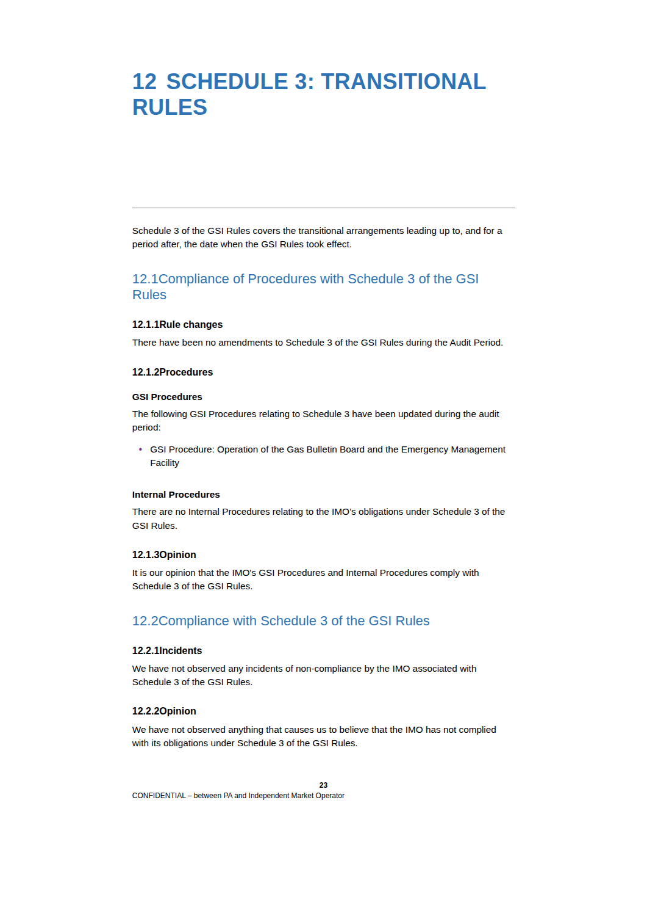12 SCHEDULE 3: TRANSITIONAL RULES
Schedule 3 of the GSI Rules covers the transitional arrangements leading up to, and for a period after, the date when the GSI Rules took effect.
12.1 Compliance of Procedures with Schedule 3 of the GSI Rules
12.1.1 Rule changes
There have been no amendments to Schedule 3 of the GSI Rules during the Audit Period.
12.1.2 Procedures
GSI Procedures
The following GSI Procedures relating to Schedule 3 have been updated during the audit period:
GSI Procedure: Operation of the Gas Bulletin Board and the Emergency Management Facility
Internal Procedures
There are no Internal Procedures relating to the IMO’s obligations under Schedule 3 of the GSI Rules.
12.1.3 Opinion
It is our opinion that the IMO's GSI Procedures and Internal Procedures comply with Schedule 3 of the GSI Rules.
12.2 Compliance with Schedule 3 of the GSI Rules
12.2.1 Incidents
We have not observed any incidents of non-compliance by the IMO associated with Schedule 3 of the GSI Rules.
12.2.2 Opinion
We have not observed anything that causes us to believe that the IMO has not complied with its obligations under Schedule 3 of the GSI Rules.
23
CONFIDENTIAL – between PA and Independent Market Operator